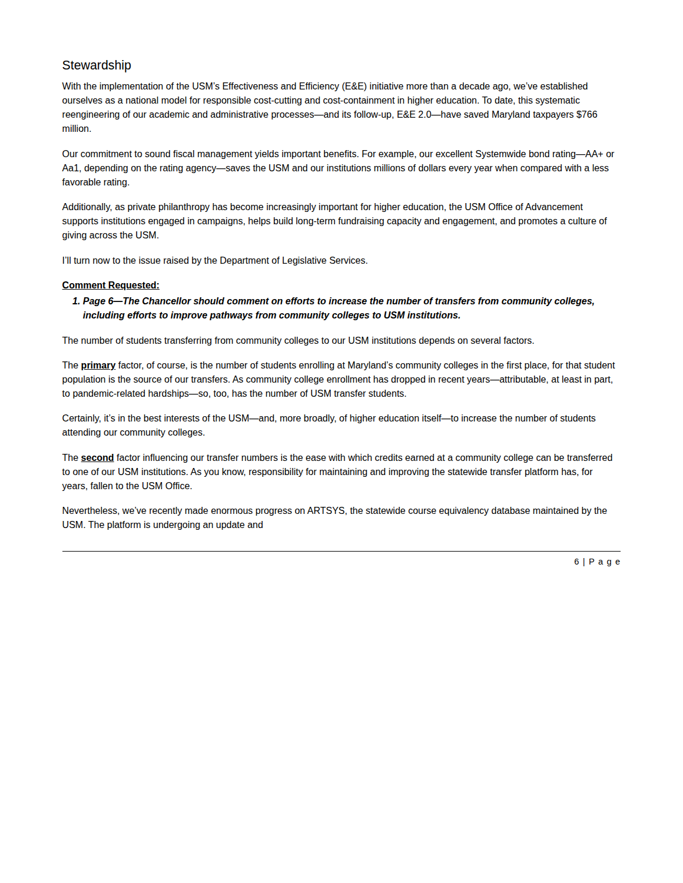Stewardship
With the implementation of the USM’s Effectiveness and Efficiency (E&E) initiative more than a decade ago, we’ve established ourselves as a national model for responsible cost-cutting and cost-containment in higher education. To date, this systematic reengineering of our academic and administrative processes—and its follow-up, E&E 2.0—have saved Maryland taxpayers $766 million.
Our commitment to sound fiscal management yields important benefits. For example, our excellent Systemwide bond rating—AA+ or Aa1, depending on the rating agency—saves the USM and our institutions millions of dollars every year when compared with a less favorable rating.
Additionally, as private philanthropy has become increasingly important for higher education, the USM Office of Advancement supports institutions engaged in campaigns, helps build long-term fundraising capacity and engagement, and promotes a culture of giving across the USM.
I’ll turn now to the issue raised by the Department of Legislative Services.
Comment Requested:
Page 6—The Chancellor should comment on efforts to increase the number of transfers from community colleges, including efforts to improve pathways from community colleges to USM institutions.
The number of students transferring from community colleges to our USM institutions depends on several factors.
The primary factor, of course, is the number of students enrolling at Maryland’s community colleges in the first place, for that student population is the source of our transfers. As community college enrollment has dropped in recent years—attributable, at least in part, to pandemic-related hardships—so, too, has the number of USM transfer students.
Certainly, it’s in the best interests of the USM—and, more broadly, of higher education itself—to increase the number of students attending our community colleges.
The second factor influencing our transfer numbers is the ease with which credits earned at a community college can be transferred to one of our USM institutions. As you know, responsibility for maintaining and improving the statewide transfer platform has, for years, fallen to the USM Office.
Nevertheless, we’ve recently made enormous progress on ARTSYS, the statewide course equivalency database maintained by the USM. The platform is undergoing an update and
6 | P a g e